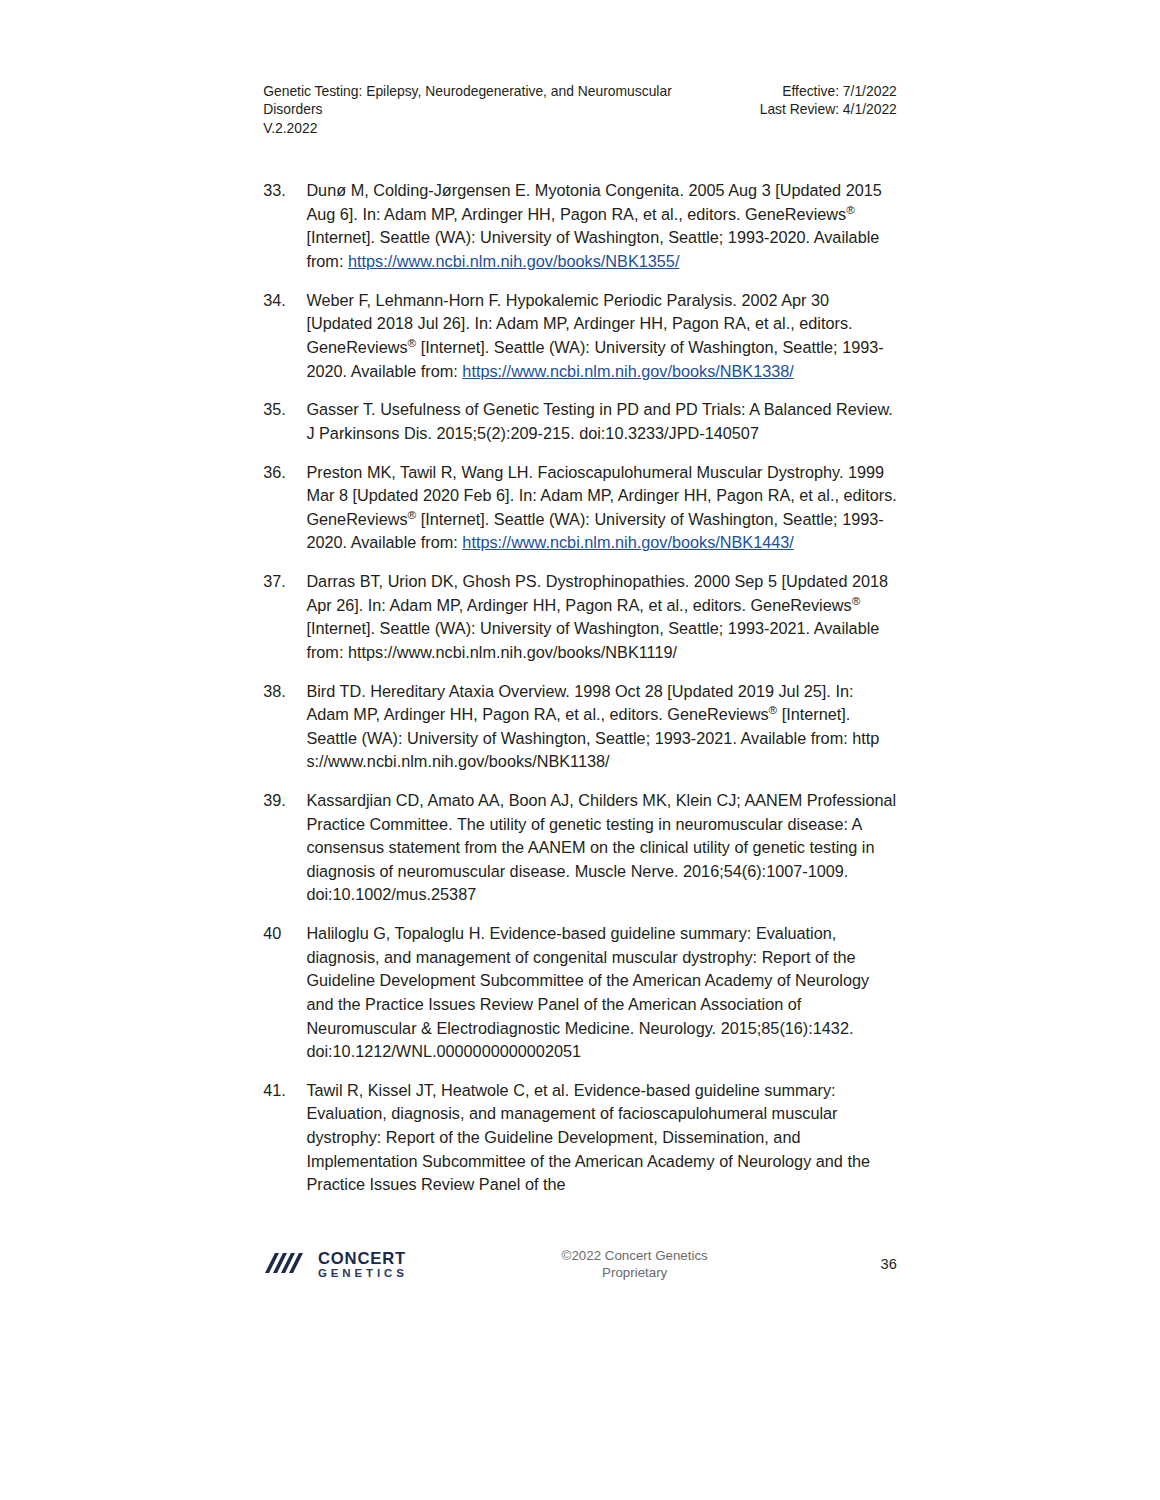Genetic Testing: Epilepsy, Neurodegenerative, and Neuromuscular Disorders
V.2.2022
Effective: 7/1/2022
Last Review: 4/1/2022
33. Dunø M, Colding-Jørgensen E. Myotonia Congenita. 2005 Aug 3 [Updated 2015 Aug 6]. In: Adam MP, Ardinger HH, Pagon RA, et al., editors. GeneReviews® [Internet]. Seattle (WA): University of Washington, Seattle; 1993-2020. Available from: https://www.ncbi.nlm.nih.gov/books/NBK1355/
34. Weber F, Lehmann-Horn F. Hypokalemic Periodic Paralysis. 2002 Apr 30 [Updated 2018 Jul 26]. In: Adam MP, Ardinger HH, Pagon RA, et al., editors. GeneReviews® [Internet]. Seattle (WA): University of Washington, Seattle; 1993-2020. Available from: https://www.ncbi.nlm.nih.gov/books/NBK1338/
35. Gasser T. Usefulness of Genetic Testing in PD and PD Trials: A Balanced Review. J Parkinsons Dis. 2015;5(2):209-215. doi:10.3233/JPD-140507
36. Preston MK, Tawil R, Wang LH. Facioscapulohumeral Muscular Dystrophy. 1999 Mar 8 [Updated 2020 Feb 6]. In: Adam MP, Ardinger HH, Pagon RA, et al., editors. GeneReviews® [Internet]. Seattle (WA): University of Washington, Seattle; 1993-2020. Available from: https://www.ncbi.nlm.nih.gov/books/NBK1443/
37. Darras BT, Urion DK, Ghosh PS. Dystrophinopathies. 2000 Sep 5 [Updated 2018 Apr 26]. In: Adam MP, Ardinger HH, Pagon RA, et al., editors. GeneReviews® [Internet]. Seattle (WA): University of Washington, Seattle; 1993-2021. Available from: https://www.ncbi.nlm.nih.gov/books/NBK1119/
38. Bird TD. Hereditary Ataxia Overview. 1998 Oct 28 [Updated 2019 Jul 25]. In: Adam MP, Ardinger HH, Pagon RA, et al., editors. GeneReviews® [Internet]. Seattle (WA): University of Washington, Seattle; 1993-2021. Available from: https://www.ncbi.nlm.nih.gov/books/NBK1138/
39. Kassardjian CD, Amato AA, Boon AJ, Childers MK, Klein CJ; AANEM Professional Practice Committee. The utility of genetic testing in neuromuscular disease: A consensus statement from the AANEM on the clinical utility of genetic testing in diagnosis of neuromuscular disease. Muscle Nerve. 2016;54(6):1007-1009. doi:10.1002/mus.25387
40 Haliloglu G, Topaloglu H. Evidence-based guideline summary: Evaluation, diagnosis, and management of congenital muscular dystrophy: Report of the Guideline Development Subcommittee of the American Academy of Neurology and the Practice Issues Review Panel of the American Association of Neuromuscular & Electrodiagnostic Medicine. Neurology. 2015;85(16):1432. doi:10.1212/WNL.0000000000002051
41. Tawil R, Kissel JT, Heatwole C, et al. Evidence-based guideline summary: Evaluation, diagnosis, and management of facioscapulohumeral muscular dystrophy: Report of the Guideline Development, Dissemination, and Implementation Subcommittee of the American Academy of Neurology and the Practice Issues Review Panel of the
CONCERT
GENETICS
©2022 Concert Genetics
Proprietary
36